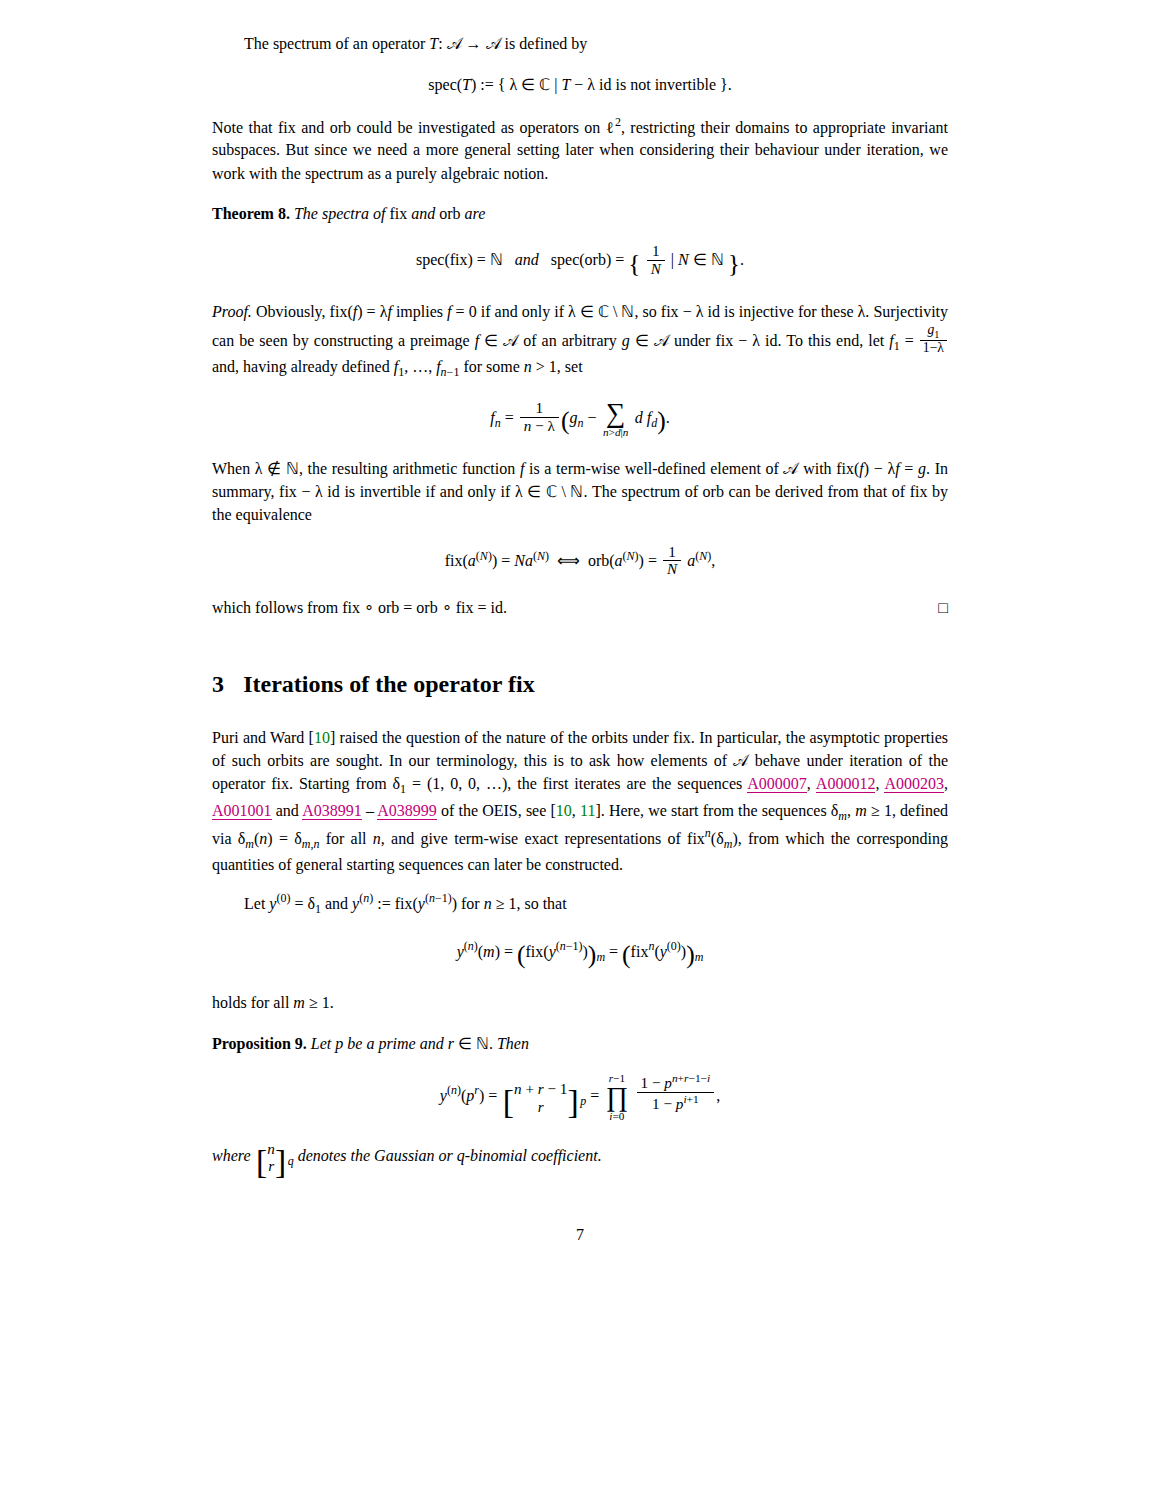The spectrum of an operator T: 𝒜 → 𝒜 is defined by
spec(T) := { λ ∈ ℂ | T − λ id is not invertible }.
Note that fix and orb could be investigated as operators on ℓ2, restricting their domains to appropriate invariant subspaces. But since we need a more general setting later when considering their behaviour under iteration, we work with the spectrum as a purely algebraic notion.
Theorem 8. The spectra of fix and orb are
spec(fix) = ℕ and spec(orb) = { 1 N | N ∈ ℕ }.
Proof. Obviously, fix(f) = λf implies f = 0 if and only if λ ∈ ℂ \ ℕ, so fix − λ id is injective for these λ. Surjectivity can be seen by constructing a preimage f ∈ 𝒜 of an arbitrary g ∈ 𝒜 under fix − λ id. To this end, let f 1 = g 11−λ and, having already defined f 1, …, fn−1 for some n > 1, set
fn = 1 n − λ(gn − ∑n>d|n d f d).
When λ ∉ ℕ, the resulting arithmetic function f is a term-wise well-defined element of 𝒜 with fix(f) − λf = g. In summary, fix − λ id is invertible if and only if λ ∈ ℂ \ ℕ. The spectrum of orb can be derived from that of fix by the equivalence
fix(a(N)) = Na(N) ⟺ orb(a(N)) = 1 N a(N),
which follows from fix ∘ orb = orb ∘ fix = id. □
3 Iterations of the operator fix
Puri and Ward [10] raised the question of the nature of the orbits under fix. In particular, the asymptotic properties of such orbits are sought. In our terminology, this is to ask how elements of 𝒜 behave under iteration of the operator fix. Starting from δ1 = (1, 0, 0, …), the first iterates are the sequences A000007, A000012, A000203, A001001 and A038991 – A038999 of the OEIS, see [10, 11]. Here, we start from the sequences δm, m ≥ 1, defined via δm(n) = δm,n for all n, and give term-wise exact representations of fixn(δm), from which the corresponding quantities of general starting sequences can later be constructed.
Let y(0) = δ1 and y(n) := fix(y(n−1)) for n ≥ 1, so that
y(n)(m) = (fix(y(n−1))) m = (fixn(y(0))) m
holds for all m ≥ 1.
Proposition 9. Let p be a prime and r ∈ ℕ. Then
y(n)(pr) = [n + r − 1 r] p = r−1∏i=0 1 − pn+r−1−i 1 − pi+1,
where [nr] q denotes the Gaussian or q-binomial coefficient.
7